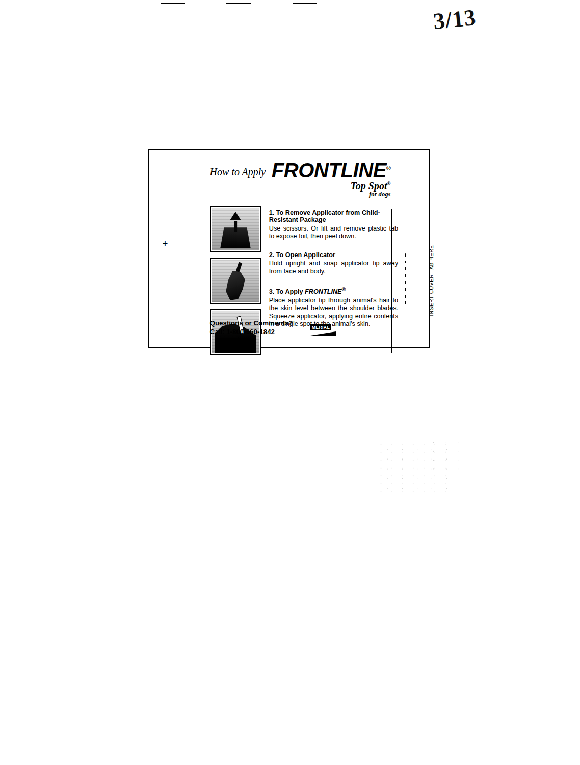3/13
+
How to Apply
FRONTLINE®
Top Spot®
for dogs
1. To Remove Applicator from Child-Resistant Package
Use scissors. Or lift and remove plastic tab to expose foil, then peel down.
2. To Open Applicator
Hold upright and snap applicator tip away from face and body.
3. To Apply FRONTLINE®
Place applicator tip through animal's hair to the skin level between the shoulder blades. Squeeze applicator, applying entire contents in a single spot to the animal's skin.
INSERT COVER TAB HERE
Questions or Comments?
Call: 1-800-660-1842
MERIAL